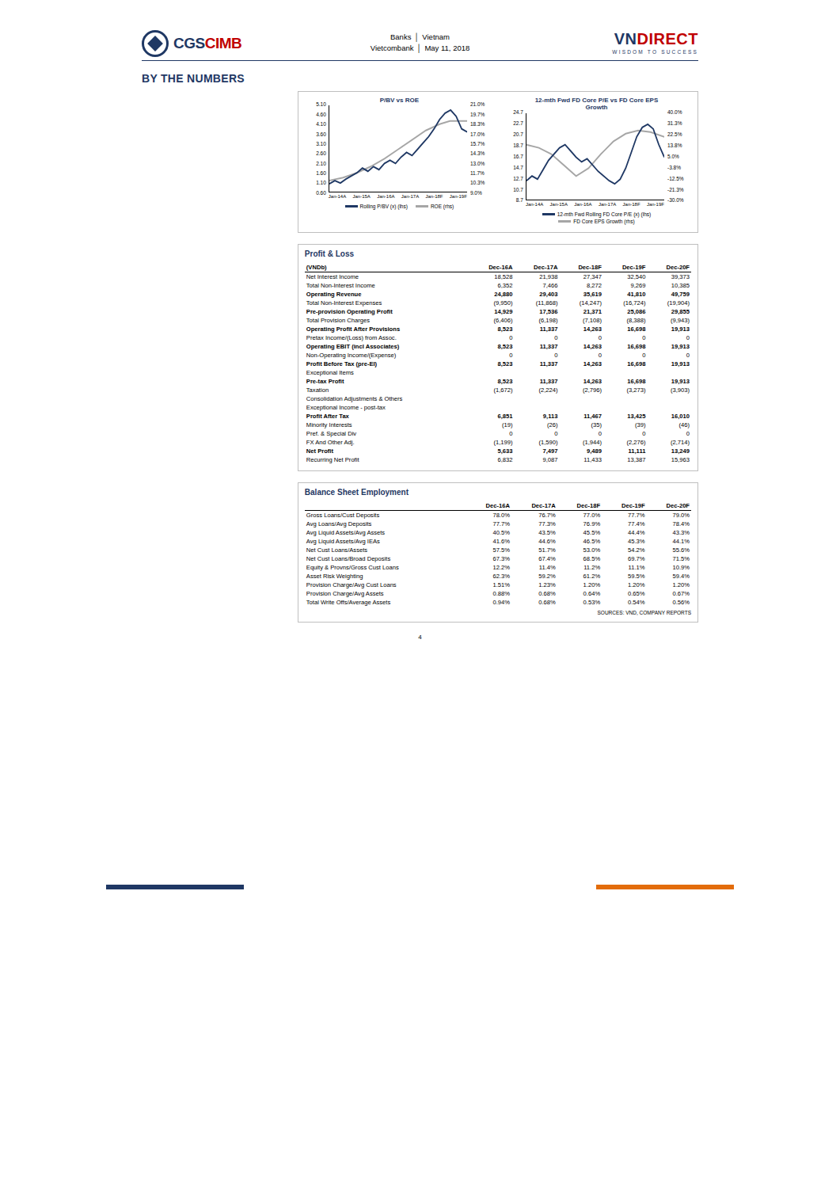CGSCIMB
Banks│Vietnam
Vietcombank│May 11, 2018
VNDIRECT
WISDOM TO SUCCESS
BY THE NUMBERS
P/BV vs ROE
5.104.604.103.603.102.602.101.601.100.60
21.0% 19.7% 18.3% 17.0% 15.7% 14.3% 13.0% 11.7% 10.3% 9.0%
Jan-14A Jan-15A Jan-16A Jan-17A Jan-18F Jan-19F
Rolling P/BV (x) (lhs)
ROE (rhs)
12-mth Fwd FD Core P/E vs FD Core EPS
Growth
24.722.720.718.716.714.712.710.78.7
40.0% 31.3% 22.5% 13.8% 5.0%-3.8%-12.5%-21.3%-30.0%
Jan-14A Jan-15A Jan-16A Jan-17A Jan-18F Jan-19F
12-mth Fwd Rolling FD Core P/E (x) (lhs)
FD Core EPS Growth (rhs)
Profit & Loss
| (VNDb) | Dec-16A | Dec-17A | Dec-18F | Dec-19F | Dec-20F |
| --- | --- | --- | --- | --- | --- |
| Net Interest Income | 18,528 | 21,938 | 27,347 | 32,540 | 39,373 |
| Total Non-Interest Income | 6,352 | 7,466 | 8,272 | 9,269 | 10,385 |
| Operating Revenue | 24,880 | 29,403 | 35,619 | 41,810 | 49,759 |
| Total Non-Interest Expenses | (9,950) | (11,868) | (14,247) | (16,724) | (19,904) |
| Pre-provision Operating Profit | 14,929 | 17,536 | 21,371 | 25,086 | 29,855 |
| Total Provision Charges | (6,406) | (6,198) | (7,108) | (8,388) | (9,943) |
| Operating Profit After Provisions | 8,523 | 11,337 | 14,263 | 16,698 | 19,913 |
| Pretax Income/(Loss) from Assoc. | 0 | 0 | 0 | 0 | 0 |
| Operating EBIT (incl Associates) | 8,523 | 11,337 | 14,263 | 16,698 | 19,913 |
| Non-Operating Income/(Expense) | 0 | 0 | 0 | 0 | 0 |
| Profit Before Tax (pre-EI) | 8,523 | 11,337 | 14,263 | 16,698 | 19,913 |
| Exceptional Items | | | | | |
| Pre-tax Profit | 8,523 | 11,337 | 14,263 | 16,698 | 19,913 |
| Taxation | (1,672) | (2,224) | (2,796) | (3,273) | (3,903) |
| Consolidation Adjustments & Others | | | | | |
| Exceptional Income - post-tax | | | | | |
| Profit After Tax | 6,851 | 9,113 | 11,467 | 13,425 | 16,010 |
| Minority Interests | (19) | (26) | (35) | (39) | (46) |
| Pref. & Special Div | 0 | 0 | 0 | 0 | 0 |
| FX And Other Adj. | (1,199) | (1,590) | (1,944) | (2,276) | (2,714) |
| Net Profit | 5,633 | 7,497 | 9,489 | 11,111 | 13,249 |
| Recurring Net Profit | 6,832 | 9,087 | 11,433 | 13,387 | 15,963 |
Balance Sheet Employment
| | Dec-16A | Dec-17A | Dec-18F | Dec-19F | Dec-20F |
| --- | --- | --- | --- | --- | --- |
| Gross Loans/Cust Deposits | 78.0% | 76.7% | 77.0% | 77.7% | 79.0% |
| Avg Loans/Avg Deposits | 77.7% | 77.3% | 76.9% | 77.4% | 78.4% |
| Avg Liquid Assets/Avg Assets | 40.5% | 43.5% | 45.5% | 44.4% | 43.3% |
| Avg Liquid Assets/Avg IEAs | 41.6% | 44.6% | 46.5% | 45.3% | 44.1% |
| Net Cust Loans/Assets | 57.5% | 51.7% | 53.0% | 54.2% | 55.6% |
| Net Cust Loans/Broad Deposits | 67.3% | 67.4% | 68.5% | 69.7% | 71.5% |
| Equity & Provns/Gross Cust Loans | 12.2% | 11.4% | 11.2% | 11.1% | 10.9% |
| Asset Risk Weighting | 62.3% | 59.2% | 61.2% | 59.5% | 59.4% |
| Provision Charge/Avg Cust Loans | 1.51% | 1.23% | 1.20% | 1.20% | 1.20% |
| Provision Charge/Avg Assets | 0.88% | 0.68% | 0.64% | 0.65% | 0.67% |
| Total Write Offs/Average Assets | 0.94% | 0.68% | 0.53% | 0.54% | 0.56% |
SOURCES: VND, COMPANY REPORTS
4